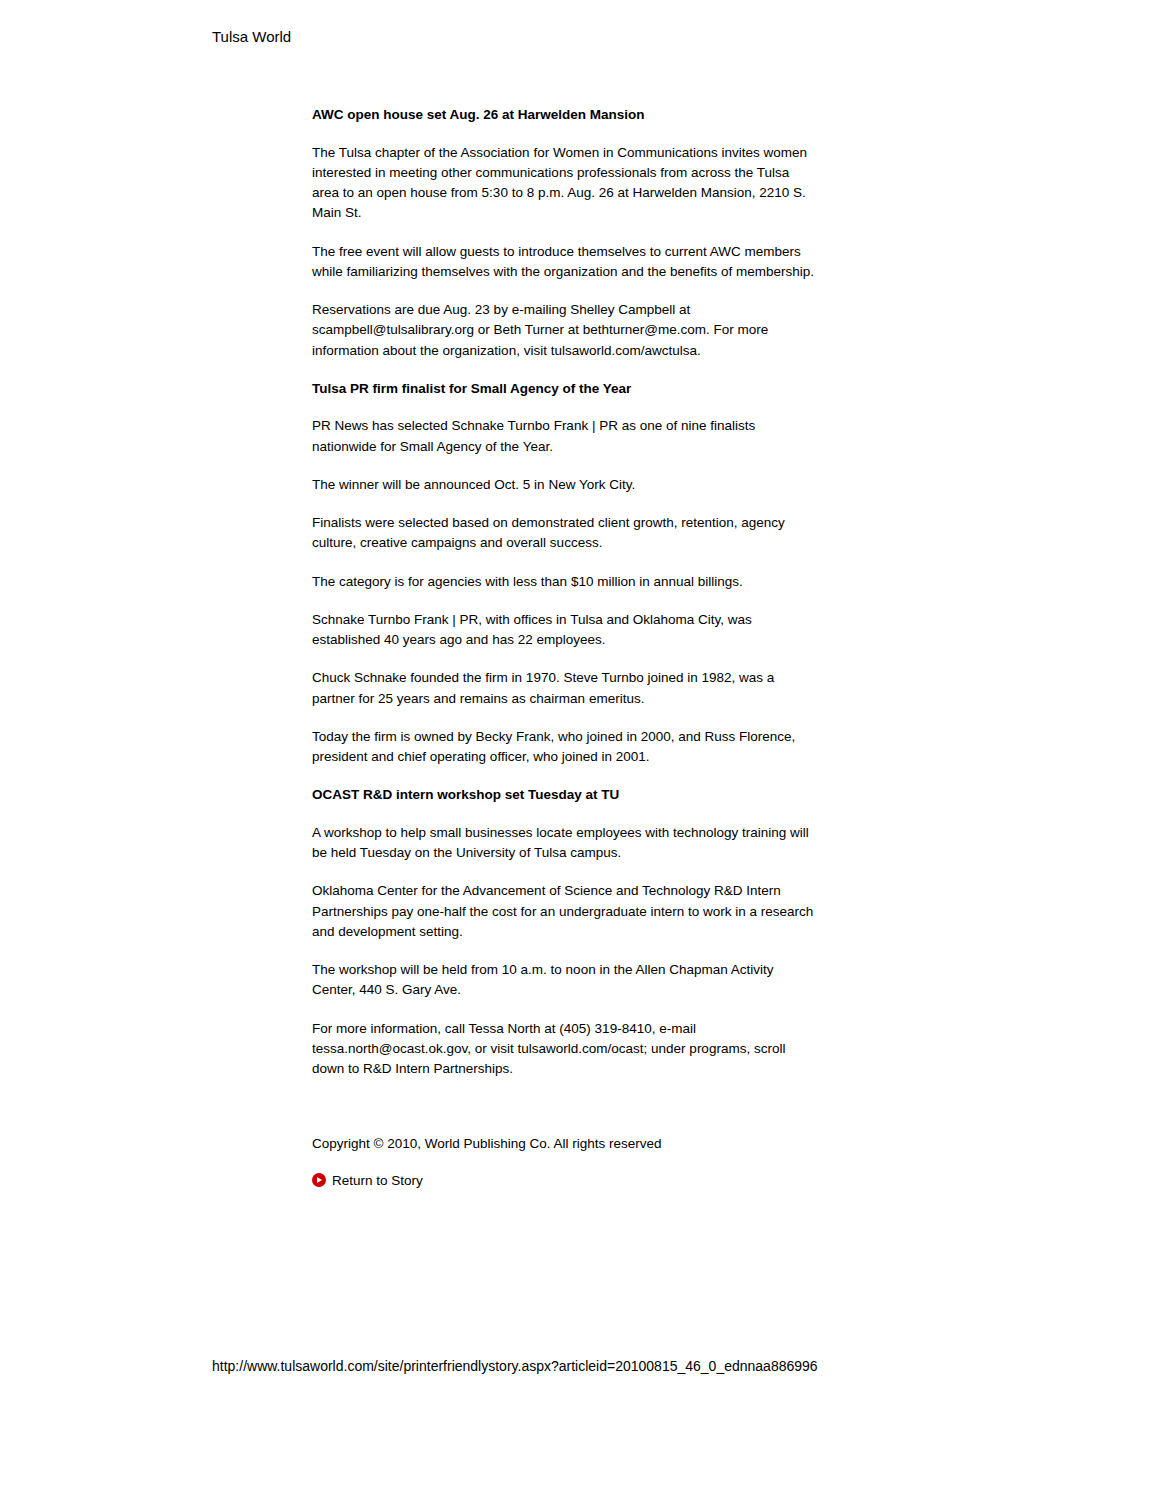Tulsa World
AWC open house set Aug. 26 at Harwelden Mansion
The Tulsa chapter of the Association for Women in Communications invites women interested in meeting other communications professionals from across the Tulsa area to an open house from 5:30 to 8 p.m. Aug. 26 at Harwelden Mansion, 2210 S. Main St.
The free event will allow guests to introduce themselves to current AWC members while familiarizing themselves with the organization and the benefits of membership.
Reservations are due Aug. 23 by e-mailing Shelley Campbell at scampbell@tulsalibrary.org or Beth Turner at bethturner@me.com. For more information about the organization, visit tulsaworld.com/awctulsa.
Tulsa PR firm finalist for Small Agency of the Year
PR News has selected Schnake Turnbo Frank | PR as one of nine finalists nationwide for Small Agency of the Year.
The winner will be announced Oct. 5 in New York City.
Finalists were selected based on demonstrated client growth, retention, agency culture, creative campaigns and overall success.
The category is for agencies with less than $10 million in annual billings.
Schnake Turnbo Frank | PR, with offices in Tulsa and Oklahoma City, was established 40 years ago and has 22 employees.
Chuck Schnake founded the firm in 1970. Steve Turnbo joined in 1982, was a partner for 25 years and remains as chairman emeritus.
Today the firm is owned by Becky Frank, who joined in 2000, and Russ Florence, president and chief operating officer, who joined in 2001.
OCAST R&D intern workshop set Tuesday at TU
A workshop to help small businesses locate employees with technology training will be held Tuesday on the University of Tulsa campus.
Oklahoma Center for the Advancement of Science and Technology R&D Intern Partnerships pay one-half the cost for an undergraduate intern to work in a research and development setting.
The workshop will be held from 10 a.m. to noon in the Allen Chapman Activity Center, 440 S. Gary Ave.
For more information, call Tessa North at (405) 319-8410, e-mail tessa.north@ocast.ok.gov, or visit tulsaworld.com/ocast; under programs, scroll down to R&D Intern Partnerships.
Copyright © 2010, World Publishing Co. All rights reserved
Return to Story
http://www.tulsaworld.com/site/printerfriendlystory.aspx?articleid=20100815_46_0_ednnaa886996